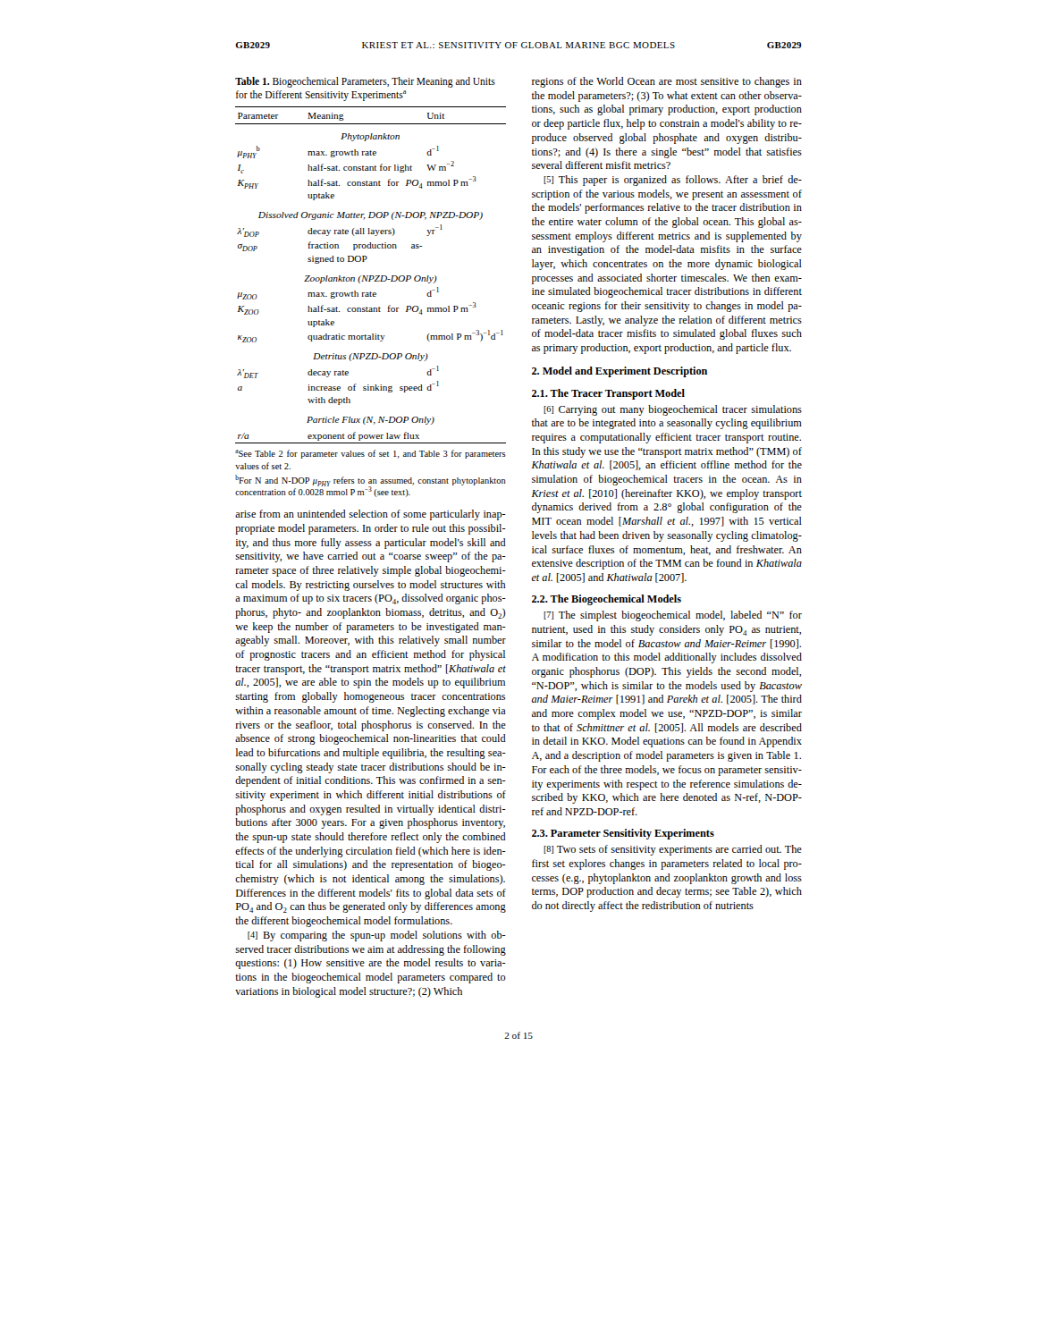GB2029 Kriest et al.: Sensitivity of Global Marine BGC Models GB2029
Table 1. Biogeochemical Parameters, Their Meaning and Units for the Different Sensitivity Experimentsa
| Parameter | Meaning | Unit |
| --- | --- | --- |
| Phytoplankton |
| μ PHY b | max. growth rate | d −1 |
| I c | half-sat. constant for light | W m −2 |
| K PHY | half-sat. constant for PO 4 uptake | mmol P m −3 |
| Dissolved Organic Matter, DOP (N-DOP, NPZD-DOP) |
| λ′ DOP | decay rate (all layers) | yr −1 |
| σ DOP | fraction production assigned to DOP | |
| Zooplankton (NPZD-DOP Only) |
| μ ZOO | max. growth rate | d −1 |
| K ZOO | half-sat. constant for PO 4 uptake | mmol P m −3 |
| κ ZOO | quadratic mortality | (mmol P m −3 ) −1 d −1 |
| Detritus (NPZD-DOP Only) |
| λ′ DET | decay rate | d −1 |
| a | increase of sinking speed with depth | d −1 |
| Particle Flux (N, N-DOP Only) |
| r/a | exponent of power law flux | |
aSee Table 2 for parameter values of set 1, and Table 3 for parameters values of set 2.
bFor N and N-DOP μPHY refers to an assumed, constant phytoplankton concentration of 0.0028 mmol P m−3 (see text).
arise from an unintended selection of some particularly inappropriate model parameters. In order to rule out this possibility, and thus more fully assess a particular model's skill and sensitivity, we have carried out a “coarse sweep” of the parameter space of three relatively simple global biogeochemical models. By restricting ourselves to model structures with a maximum of up to six tracers (PO4, dissolved organic phosphorus, phyto- and zooplankton biomass, detritus, and O2) we keep the number of parameters to be investigated manageably small. Moreover, with this relatively small number of prognostic tracers and an efficient method for physical tracer transport, the “transport matrix method” [Khatiwala et al., 2005], we are able to spin the models up to equilibrium starting from globally homogeneous tracer concentrations within a reasonable amount of time. Neglecting exchange via rivers or the seafloor, total phosphorus is conserved. In the absence of strong biogeochemical non-linearities that could lead to bifurcations and multiple equilibria, the resulting seasonally cycling steady state tracer distributions should be independent of initial conditions. This was confirmed in a sensitivity experiment in which different initial distributions of phosphorus and oxygen resulted in virtually identical distributions after 3000 years. For a given phosphorus inventory, the spun-up state should therefore reflect only the combined effects of the underlying circulation field (which here is identical for all simulations) and the representation of biogeochemistry (which is not identical among the simulations). Differences in the different models' fits to global data sets of PO4 and O2 can thus be generated only by differences among the different biogeochemical model formulations.
[4] By comparing the spun-up model solutions with observed tracer distributions we aim at addressing the following questions: (1) How sensitive are the model results to variations in the biogeochemical model parameters compared to variations in biological model structure?; (2) Which
regions of the World Ocean are most sensitive to changes in the model parameters?; (3) To what extent can other observations, such as global primary production, export production or deep particle flux, help to constrain a model's ability to reproduce observed global phosphate and oxygen distributions?; and (4) Is there a single “best” model that satisfies several different misfit metrics?
[5] This paper is organized as follows. After a brief description of the various models, we present an assessment of the models' performances relative to the tracer distribution in the entire water column of the global ocean. This global assessment employs different metrics and is supplemented by an investigation of the model-data misfits in the surface layer, which concentrates on the more dynamic biological processes and associated shorter timescales. We then examine simulated biogeochemical tracer distributions in different oceanic regions for their sensitivity to changes in model parameters. Lastly, we analyze the relation of different metrics of model-data tracer misfits to simulated global fluxes such as primary production, export production, and particle flux.
2. Model and Experiment Description
2.1. The Tracer Transport Model
[6] Carrying out many biogeochemical tracer simulations that are to be integrated into a seasonally cycling equilibrium requires a computationally efficient tracer transport routine. In this study we use the “transport matrix method” (TMM) of Khatiwala et al. [2005], an efficient offline method for the simulation of biogeochemical tracers in the ocean. As in Kriest et al. [2010] (hereinafter KKO), we employ transport dynamics derived from a 2.8° global configuration of the MIT ocean model [Marshall et al., 1997] with 15 vertical levels that had been driven by seasonally cycling climatological surface fluxes of momentum, heat, and freshwater. An extensive description of the TMM can be found in Khatiwala et al. [2005] and Khatiwala [2007].
2.2. The Biogeochemical Models
[7] The simplest biogeochemical model, labeled “N” for nutrient, used in this study considers only PO4 as nutrient, similar to the model of Bacastow and Maier-Reimer [1990]. A modification to this model additionally includes dissolved organic phosphorus (DOP). This yields the second model, “N-DOP”, which is similar to the models used by Bacastow and Maier-Reimer [1991] and Parekh et al. [2005]. The third and more complex model we use, “NPZD-DOP”, is similar to that of Schmittner et al. [2005]. All models are described in detail in KKO. Model equations can be found in Appendix A, and a description of model parameters is given in Table 1. For each of the three models, we focus on parameter sensitivity experiments with respect to the reference simulations described by KKO, which are here denoted as N-ref, N-DOP-ref and NPZD-DOP-ref.
2.3. Parameter Sensitivity Experiments
[8] Two sets of sensitivity experiments are carried out. The first set explores changes in parameters related to local processes (e.g., phytoplankton and zooplankton growth and loss terms, DOP production and decay terms; see Table 2), which do not directly affect the redistribution of nutrients
2 of 15